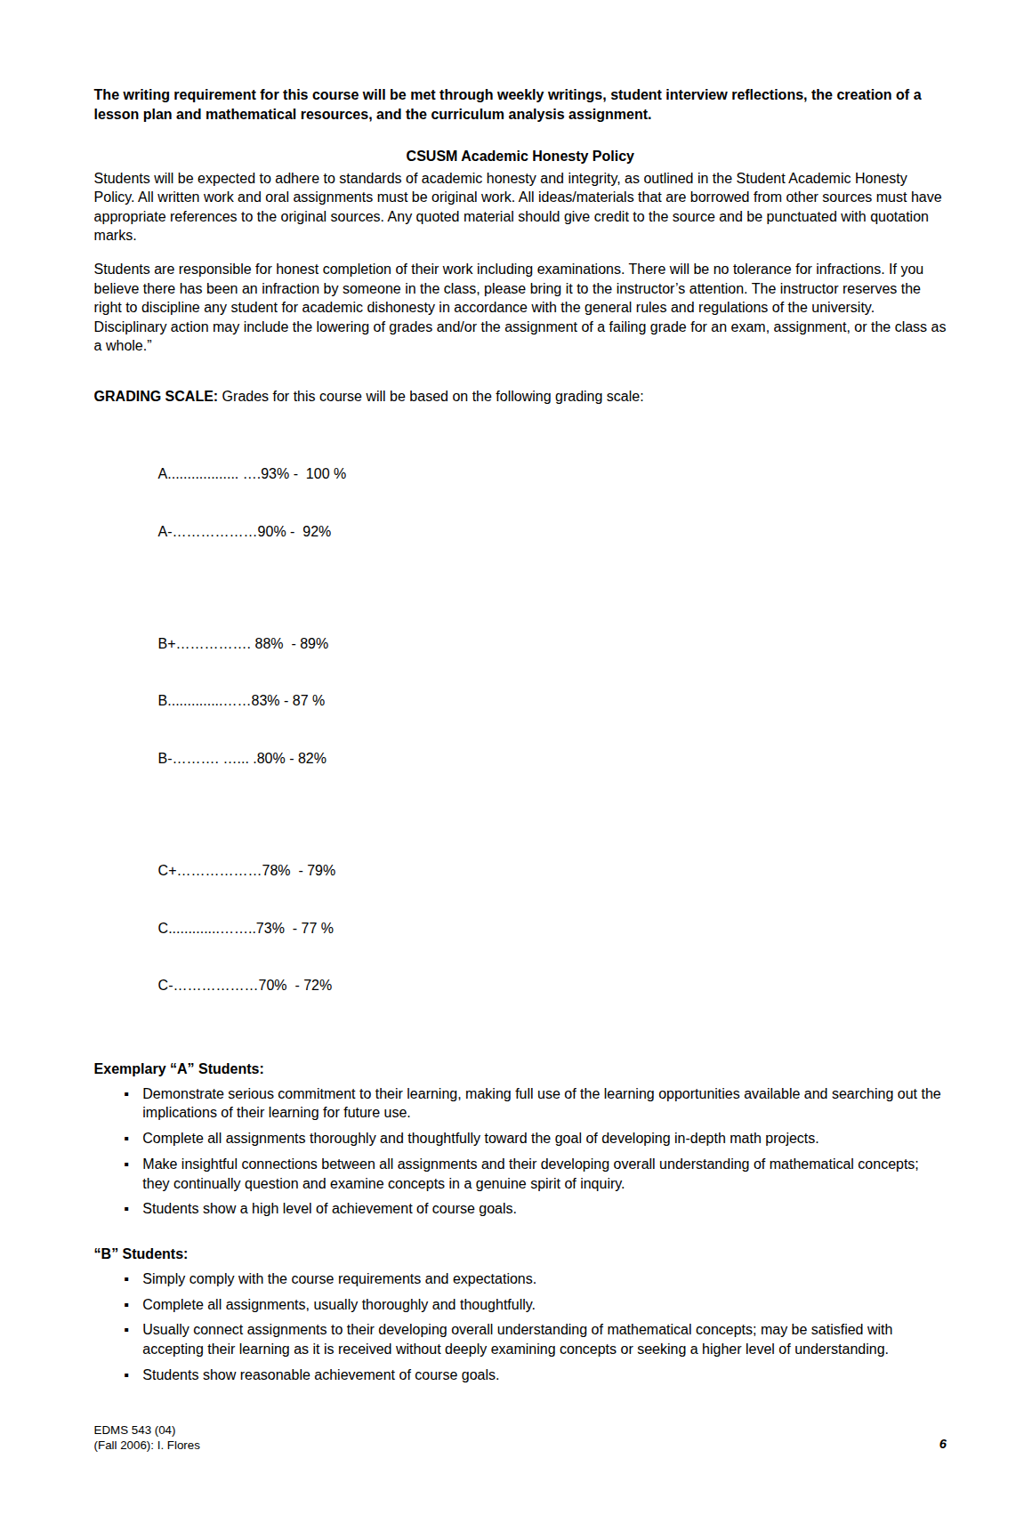The writing requirement for this course will be met through weekly writings, student interview reflections, the creation of a lesson plan and mathematical resources, and the curriculum analysis assignment.
CSUSM Academic Honesty Policy
Students will be expected to adhere to standards of academic honesty and integrity, as outlined in the Student Academic Honesty Policy. All written work and oral assignments must be original work. All ideas/materials that are borrowed from other sources must have appropriate references to the original sources. Any quoted material should give credit to the source and be punctuated with quotation marks.
Students are responsible for honest completion of their work including examinations. There will be no tolerance for infractions. If you believe there has been an infraction by someone in the class, please bring it to the instructor’s attention. The instructor reserves the right to discipline any student for academic dishonesty in accordance with the general rules and regulations of the university. Disciplinary action may include the lowering of grades and/or the assignment of a failing grade for an exam, assignment, or the class as a whole.”
GRADING SCALE: Grades for this course will be based on the following grading scale:
A.................. ….93% - 100 %
A-………………90% - 92%
B+……………. 88% - 89%
B..............……83% - 87 %
B-………. …... .80% - 82%
C+………………78% - 79%
C.............……..73% - 77 %
C-………………70% - 72%
Exemplary “A” Students:
Demonstrate serious commitment to their learning, making full use of the learning opportunities available and searching out the implications of their learning for future use.
Complete all assignments thoroughly and thoughtfully toward the goal of developing in-depth math projects.
Make insightful connections between all assignments and their developing overall understanding of mathematical concepts; they continually question and examine concepts in a genuine spirit of inquiry.
Students show a high level of achievement of course goals.
“B” Students:
Simply comply with the course requirements and expectations.
Complete all assignments, usually thoroughly and thoughtfully.
Usually connect assignments to their developing overall understanding of mathematical concepts; may be satisfied with accepting their learning as it is received without deeply examining concepts or seeking a higher level of understanding.
Students show reasonable achievement of course goals.
EDMS 543 (04)
(Fall 2006): I. Flores
6